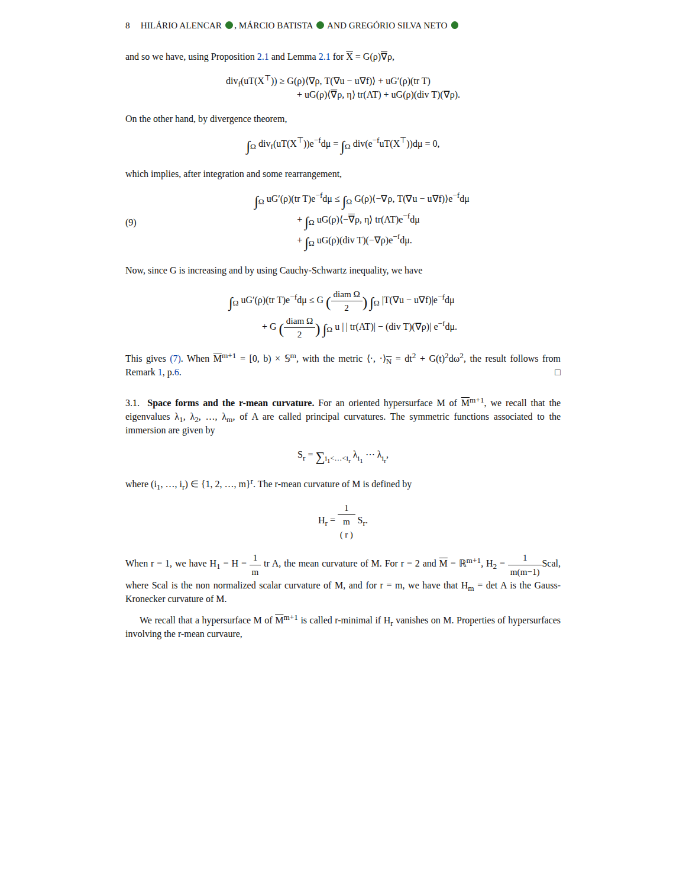8 HILÁRIO ALENCAR , MÁRCIO BATISTA AND GREGÓRIO SILVA NETO
and so we have, using Proposition 2.1 and Lemma 2.1 for X = G(ρ)∇ρ,
divf(uT(X⊤)) ≥ G(ρ)⟨∇ρ, T(∇u − u∇f)⟩ + uG′(ρ)(tr T) + uG(ρ)⟨∇ρ, η⟩ tr(AT) + uG(ρ)(div T)(∇ρ).
On the other hand, by divergence theorem,
∫Ω divf(uT(X⊤))e−fdμ = ∫Ω div(e−fuT(X⊤))dμ = 0,
which implies, after integration and some rearrangement,
(9)
∫Ω uG′(ρ)(tr T)e−fdμ ≤ ∫Ω G(ρ)⟨−∇ρ, T(∇u − u∇f)⟩e−fdμ + ∫Ω uG(ρ)⟨−∇ρ, η⟩ tr(AT)e−fdμ + ∫Ω uG(ρ)(div T)(−∇ρ)e−fdμ.
Now, since G is increasing and by using Cauchy-Schwartz inequality, we have
∫Ω uG′(ρ)(tr T)e−fdμ ≤ G (diam Ω 2) ∫Ω |T(∇u − u∇f)|e−fdμ + G (diam Ω 2) ∫Ω u | | tr(AT)| − (div T)(∇ρ)| e−fdμ.
This gives (7). When Mm+1 = [0, b) × 𝕊m, with the metric ⟨·, ·⟩N = dt2 + G(t)2dω2, the result follows from Remark 1, p.6. □
3.1. Space forms and the r-mean curvature. For an oriented hypersurface M of Mm+1, we recall that the eigenvalues λ1, λ2, …, λm, of A are called principal curvatures. The symmetric functions associated to the immersion are given by
Sr = ∑i1<…<ir λi1 ⋯ λir,
where (i1, …, ir) ∈ {1, 2, …, m}r. The r-mean curvature of M is defined by
Hr = 1(mr) Sr.
When r = 1, we have H1 = H = 1 m tr A, the mean curvature of M. For r = 2 and M = ℝm+1, H2 = 1 m(m−1) Scal, where Scal is the non normalized scalar curvature of M, and for r = m, we have that Hm = det A is the Gauss-Kronecker curvature of M.
We recall that a hypersurface M of Mm+1 is called r-minimal if Hr vanishes on M. Properties of hypersurfaces involving the r-mean curvaure,